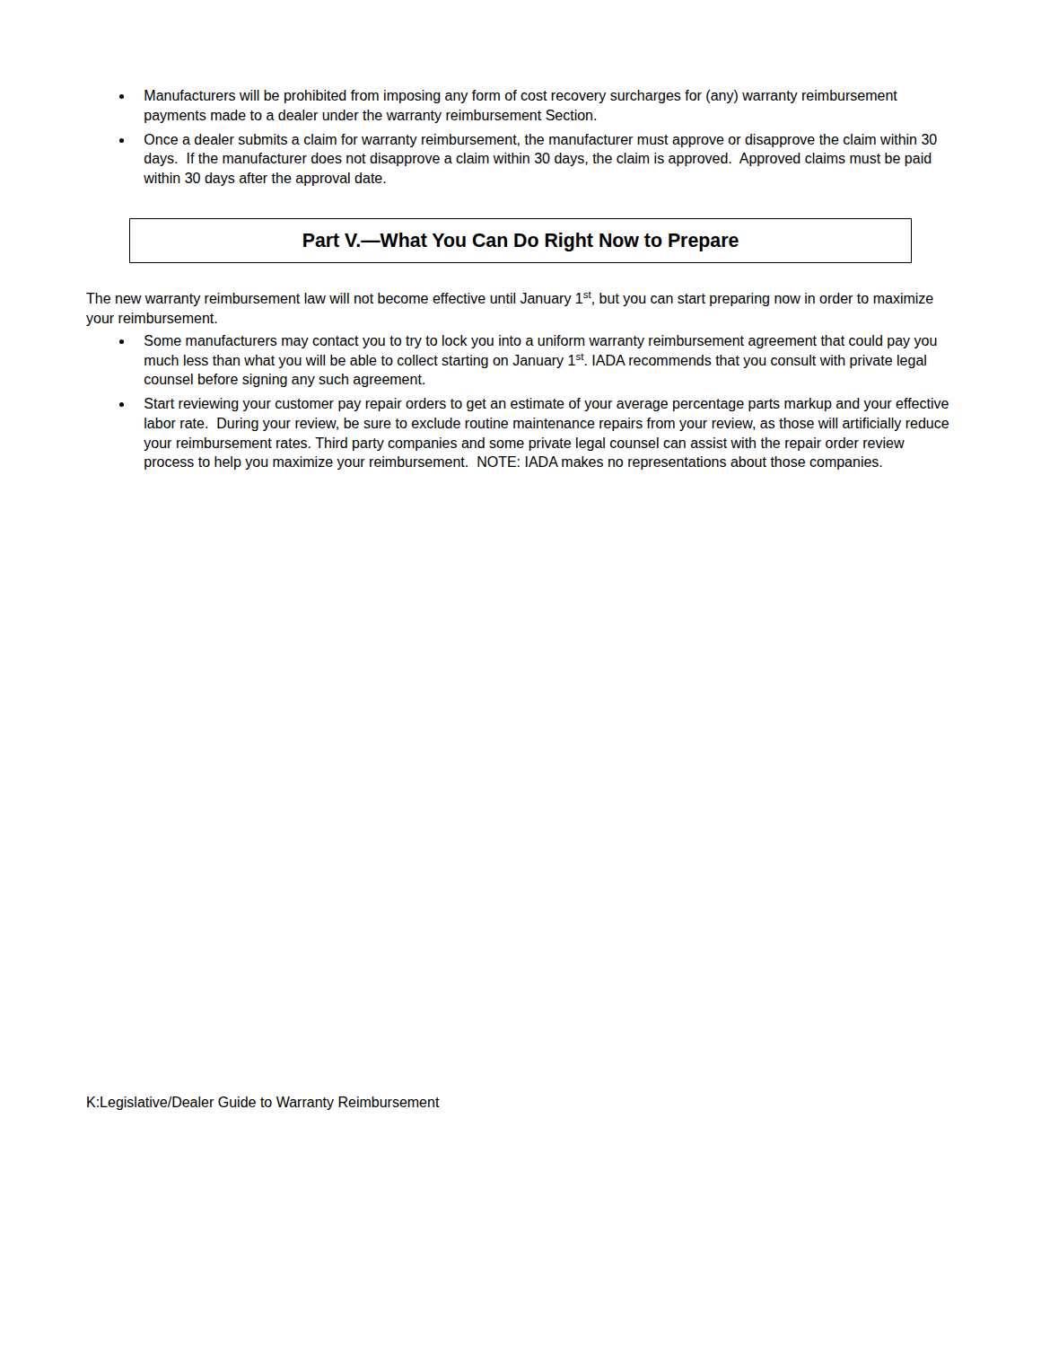Manufacturers will be prohibited from imposing any form of cost recovery surcharges for (any) warranty reimbursement payments made to a dealer under the warranty reimbursement Section.
Once a dealer submits a claim for warranty reimbursement, the manufacturer must approve or disapprove the claim within 30 days. If the manufacturer does not disapprove a claim within 30 days, the claim is approved. Approved claims must be paid within 30 days after the approval date.
Part V.—What You Can Do Right Now to Prepare
The new warranty reimbursement law will not become effective until January 1st, but you can start preparing now in order to maximize your reimbursement.
Some manufacturers may contact you to try to lock you into a uniform warranty reimbursement agreement that could pay you much less than what you will be able to collect starting on January 1st. IADA recommends that you consult with private legal counsel before signing any such agreement.
Start reviewing your customer pay repair orders to get an estimate of your average percentage parts markup and your effective labor rate. During your review, be sure to exclude routine maintenance repairs from your review, as those will artificially reduce your reimbursement rates. Third party companies and some private legal counsel can assist with the repair order review process to help you maximize your reimbursement. NOTE: IADA makes no representations about those companies.
K:Legislative/Dealer Guide to Warranty Reimbursement